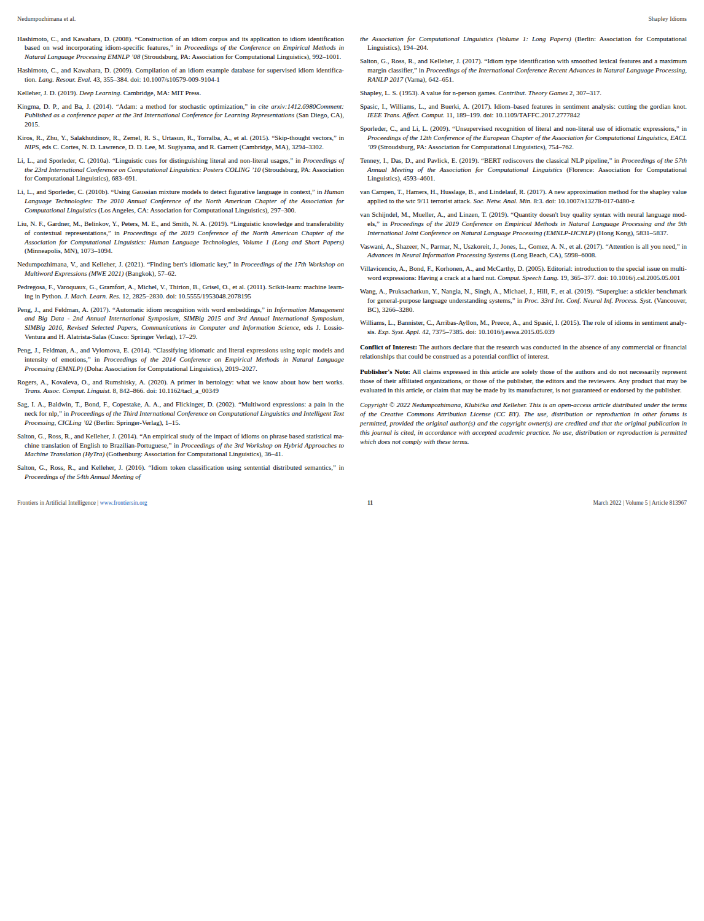Nedumpozhimana et al.
Shapley Idioms
Hashimoto, C., and Kawahara, D. (2008). “Construction of an idiom corpus and its application to idiom identification based on wsd incorporating idiom-specific features,” in Proceedings of the Conference on Empirical Methods in Natural Language Processing EMNLP ’08 (Stroudsburg, PA: Association for Computational Linguistics), 992–1001.
Hashimoto, C., and Kawahara, D. (2009). Compilation of an idiom example database for supervised idiom identification. Lang. Resour. Eval. 43, 355–384. doi: 10.1007/s10579-009-9104-1
Kelleher, J. D. (2019). Deep Learning. Cambridge, MA: MIT Press.
Kingma, D. P., and Ba, J. (2014). “Adam: a method for stochastic optimization,” in cite arxiv:1412.6980Comment: Published as a conference paper at the 3rd International Conference for Learning Representations (San Diego, CA), 2015.
Kiros, R., Zhu, Y., Salakhutdinov, R., Zemel, R. S., Urtasun, R., Torralba, A., et al. (2015). “Skip-thought vectors,” in NIPS, eds C. Cortes, N. D. Lawrence, D. D. Lee, M. Sugiyama, and R. Garnett (Cambridge, MA), 3294–3302.
Li, L., and Sporleder, C. (2010a). “Linguistic cues for distinguishing literal and non-literal usages,” in Proceedings of the 23rd International Conference on Computational Linguistics: Posters COLING ’10 (Stroudsburg, PA: Association for Computational Linguistics), 683–691.
Li, L., and Sporleder, C. (2010b). “Using Gaussian mixture models to detect figurative language in context,” in Human Language Technologies: The 2010 Annual Conference of the North American Chapter of the Association for Computational Linguistics (Los Angeles, CA: Association for Computational Linguistics), 297–300.
Liu, N. F., Gardner, M., Belinkov, Y., Peters, M. E., and Smith, N. A. (2019). “Linguistic knowledge and transferability of contextual representations,” in Proceedings of the 2019 Conference of the North American Chapter of the Association for Computational Linguistics: Human Language Technologies, Volume 1 (Long and Short Papers) (Minneapolis, MN), 1073–1094.
Nedumpozhimana, V., and Kelleher, J. (2021). “Finding bert's idiomatic key,” in Proceedings of the 17th Workshop on Multiword Expressions (MWE 2021) (Bangkok), 57–62.
Pedregosa, F., Varoquaux, G., Gramfort, A., Michel, V., Thirion, B., Grisel, O., et al. (2011). Scikit-learn: machine learning in Python. J. Mach. Learn. Res. 12, 2825–2830. doi: 10.5555/1953048.2078195
Peng, J., and Feldman, A. (2017). “Automatic idiom recognition with word embeddings,” in Information Management and Big Data - 2nd Annual International Symposium, SIMBig 2015 and 3rd Annual International Symposium, SIMBig 2016, Revised Selected Papers, Communications in Computer and Information Science, eds J. Lossio-Ventura and H. Alatrista-Salas (Cusco: Springer Verlag), 17–29.
Peng, J., Feldman, A., and Vylomova, E. (2014). “Classifying idiomatic and literal expressions using topic models and intensity of emotions,” in Proceedings of the 2014 Conference on Empirical Methods in Natural Language Processing (EMNLP) (Doha: Association for Computational Linguistics), 2019–2027.
Rogers, A., Kovaleva, O., and Rumshisky, A. (2020). A primer in bertology: what we know about how bert works. Trans. Assoc. Comput. Linguist. 8, 842–866. doi: 10.1162/tacl_a_00349
Sag, I. A., Baldwin, T., Bond, F., Copestake, A. A., and Flickinger, D. (2002). “Multiword expressions: a pain in the neck for nlp,” in Proceedings of the Third International Conference on Computational Linguistics and Intelligent Text Processing, CICLing ’02 (Berlin: Springer-Verlag), 1–15.
Salton, G., Ross, R., and Kelleher, J. (2014). “An empirical study of the impact of idioms on phrase based statistical machine translation of English to Brazilian-Portuguese,” in Proceedings of the 3rd Workshop on Hybrid Approaches to Machine Translation (HyTra) (Gothenburg: Association for Computational Linguistics), 36–41.
Salton, G., Ross, R., and Kelleher, J. (2016). “Idiom token classification using sentential distributed semantics,” in Proceedings of the 54th Annual Meeting of
the Association for Computational Linguistics (Volume 1: Long Papers) (Berlin: Association for Computational Linguistics), 194–204.
Salton, G., Ross, R., and Kelleher, J. (2017). “Idiom type identification with smoothed lexical features and a maximum margin classifier,” in Proceedings of the International Conference Recent Advances in Natural Language Processing, RANLP 2017 (Varna), 642–651.
Shapley, L. S. (1953). A value for n-person games. Contribut. Theory Games 2, 307–317.
Spasic, I., Williams, L., and Buerki, A. (2017). Idiom–based features in sentiment analysis: cutting the gordian knot. IEEE Trans. Affect. Comput. 11, 189–199. doi: 10.1109/TAFFC.2017.2777842
Sporleder, C., and Li, L. (2009). “Unsupervised recognition of literal and non-literal use of idiomatic expressions,” in Proceedings of the 12th Conference of the European Chapter of the Association for Computational Linguistics, EACL ’09 (Stroudsburg, PA: Association for Computational Linguistics), 754–762.
Tenney, I., Das, D., and Pavlick, E. (2019). “BERT rediscovers the classical NLP pipeline,” in Proceedings of the 57th Annual Meeting of the Association for Computational Linguistics (Florence: Association for Computational Linguistics), 4593–4601.
van Campen, T., Hamers, H., Husslage, B., and Lindelauf, R. (2017). A new approximation method for the shapley value applied to the wtc 9/11 terrorist attack. Soc. Netw. Anal. Min. 8:3. doi: 10.1007/s13278-017-0480-z
van Schijndel, M., Mueller, A., and Linzen, T. (2019). “Quantity doesn't buy quality syntax with neural language models,” in Proceedings of the 2019 Conference on Empirical Methods in Natural Language Processing and the 9th International Joint Conference on Natural Language Processing (EMNLP-IJCNLP) (Hong Kong), 5831–5837.
Vaswani, A., Shazeer, N., Parmar, N., Uszkoreit, J., Jones, L., Gomez, A. N., et al. (2017). “Attention is all you need,” in Advances in Neural Information Processing Systems (Long Beach, CA), 5998–6008.
Villavicencio, A., Bond, F., Korhonen, A., and McCarthy, D. (2005). Editorial: introduction to the special issue on multiword expressions: Having a crack at a hard nut. Comput. Speech Lang. 19, 365–377. doi: 10.1016/j.csl.2005.05.001
Wang, A., Pruksachatkun, Y., Nangia, N., Singh, A., Michael, J., Hill, F., et al. (2019). “Superglue: a stickier benchmark for general-purpose language understanding systems,” in Proc. 33rd Int. Conf. Neural Inf. Process. Syst. (Vancouver, BC), 3266–3280.
Williams, L., Bannister, C., Arribas-Ayllon, M., Preece, A., and Spasić, I. (2015). The role of idioms in sentiment analysis. Exp. Syst. Appl. 42, 7375–7385. doi: 10.1016/j.eswa.2015.05.039
Conflict of Interest: The authors declare that the research was conducted in the absence of any commercial or financial relationships that could be construed as a potential conflict of interest.
Publisher's Note: All claims expressed in this article are solely those of the authors and do not necessarily represent those of their affiliated organizations, or those of the publisher, the editors and the reviewers. Any product that may be evaluated in this article, or claim that may be made by its manufacturer, is not guaranteed or endorsed by the publisher.
Copyright © 2022 Nedumpozhimana, Klubička and Kelleher. This is an open-access article distributed under the terms of the Creative Commons Attribution License (CC BY). The use, distribution or reproduction in other forums is permitted, provided the original author(s) and the copyright owner(s) are credited and that the original publication in this journal is cited, in accordance with accepted academic practice. No use, distribution or reproduction is permitted which does not comply with these terms.
Frontiers in Artificial Intelligence | www.frontiersin.org
11
March 2022 | Volume 5 | Article 813967